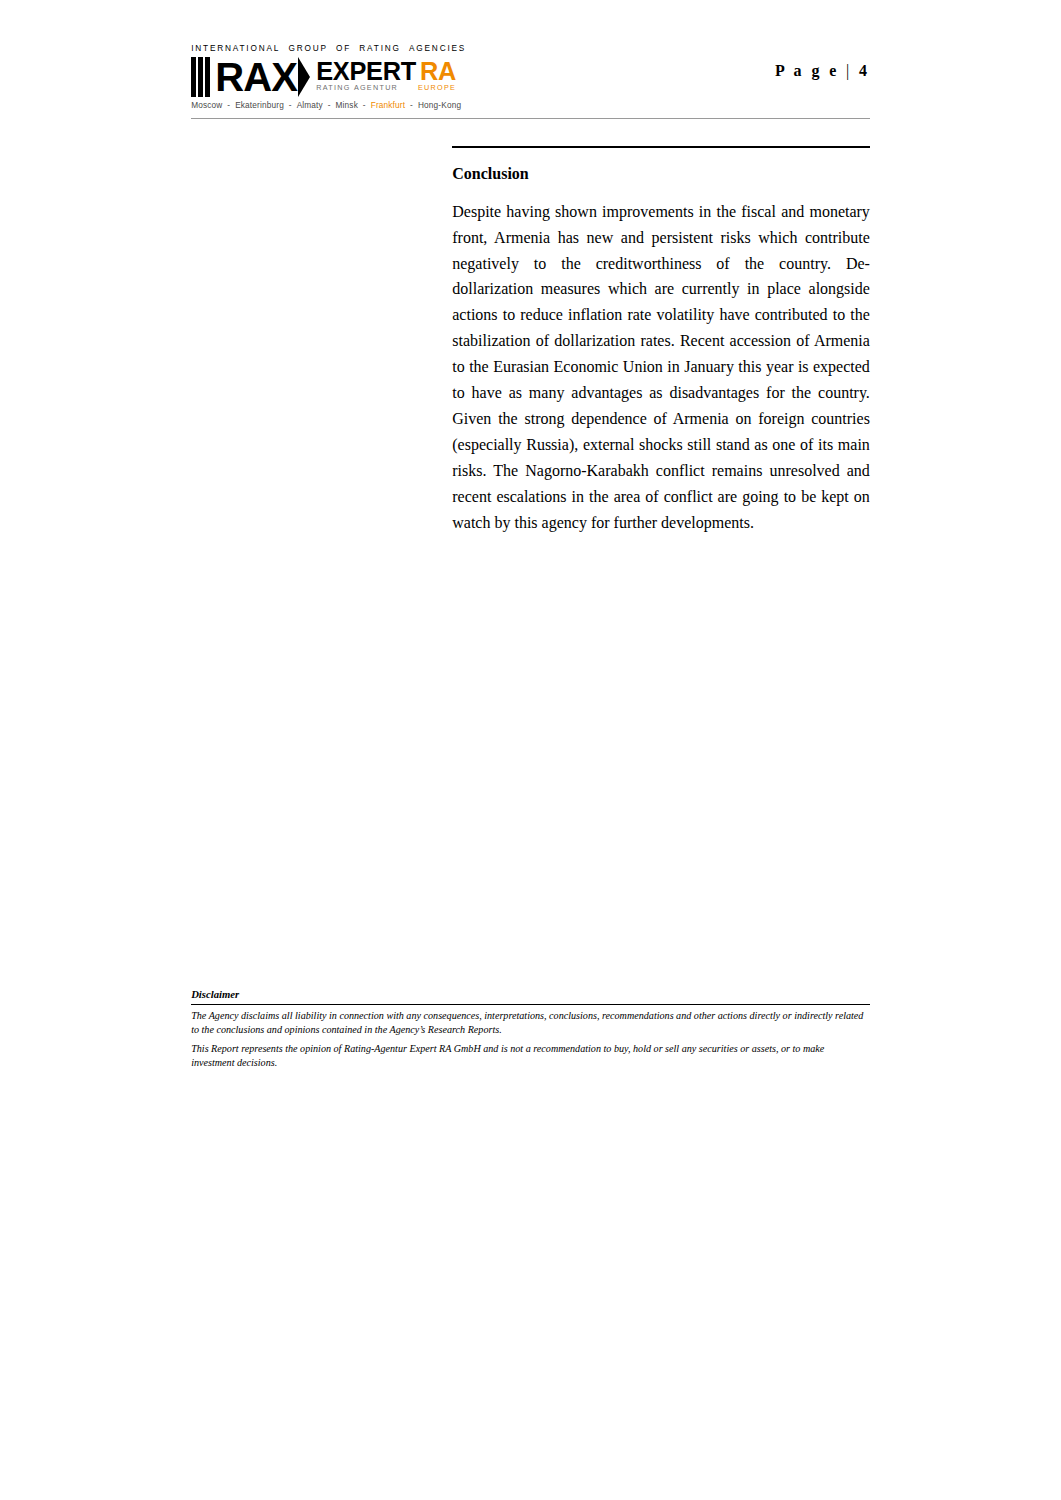INTERNATIONAL GROUP OF RATING AGENCIES
RAX
EXPERT RA
RATING AGENTUR EUROPE
Moscow - Ekaterinburg - Almaty - Minsk - Frankfurt - Hong-Kong
P a g e | 4
Conclusion
Despite having shown improvements in the fiscal and monetary front, Armenia has new and persistent risks which contribute negatively to the creditworthiness of the country. De-dollarization measures which are currently in place alongside actions to reduce inflation rate volatility have contributed to the stabilization of dollarization rates. Recent accession of Armenia to the Eurasian Economic Union in January this year is expected to have as many advantages as disadvantages for the country. Given the strong dependence of Armenia on foreign countries (especially Russia), external shocks still stand as one of its main risks. The Nagorno-Karabakh conflict remains unresolved and recent escalations in the area of conflict are going to be kept on watch by this agency for further developments.
Disclaimer
The Agency disclaims all liability in connection with any consequences, interpretations, conclusions, recommendations and other actions directly or indirectly related to the conclusions and opinions contained in the Agency’s Research Reports.
This Report represents the opinion of Rating-Agentur Expert RA GmbH and is not a recommendation to buy, hold or sell any securities or assets, or to make investment decisions.